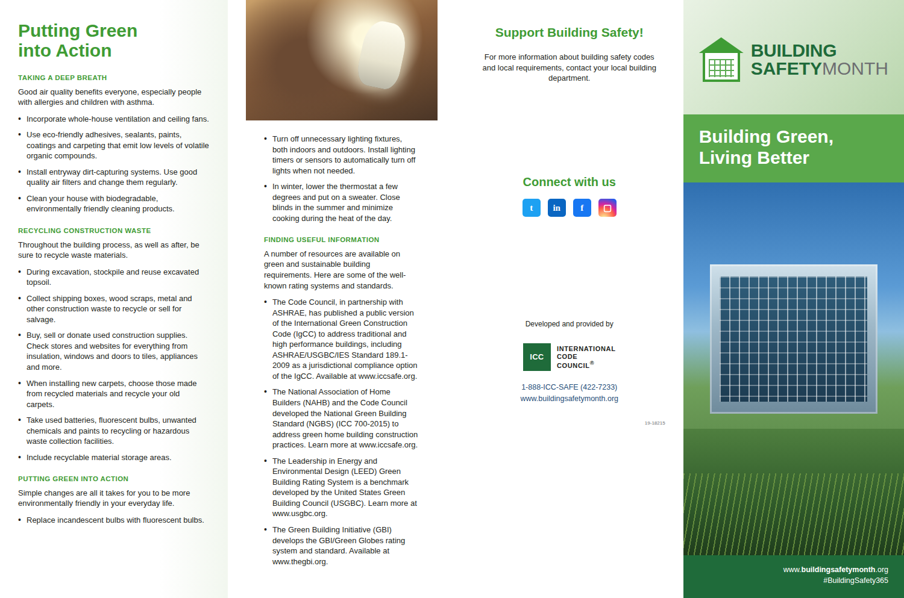Putting Green
into Action
Taking a Deep Breath
Good air quality benefits everyone, especially people with allergies and children with asthma.
Incorporate whole-house ventilation and ceiling fans.
Use eco-friendly adhesives, sealants, paints, coatings and carpeting that emit low levels of volatile organic compounds.
Install entryway dirt-capturing systems. Use good quality air filters and change them regularly.
Clean your house with biodegradable, environmentally friendly cleaning products.
Recycling Construction Waste
Throughout the building process, as well as after, be sure to recycle waste materials.
During excavation, stockpile and reuse excavated topsoil.
Collect shipping boxes, wood scraps, metal and other construction waste to recycle or sell for salvage.
Buy, sell or donate used construction supplies. Check stores and websites for everything from insulation, windows and doors to tiles, appliances and more.
When installing new carpets, choose those made from recycled materials and recycle your old carpets.
Take used batteries, fluorescent bulbs, unwanted chemicals and paints to recycling or hazardous waste collection facilities.
Include recyclable material storage areas.
Putting Green into Action
Simple changes are all it takes for you to be more environmentally friendly in your everyday life.
Replace incandescent bulbs with fluorescent bulbs.
Turn off unnecessary lighting fixtures, both indoors and outdoors. Install lighting timers or sensors to automatically turn off lights when not needed.
In winter, lower the thermostat a few degrees and put on a sweater. Close blinds in the summer and minimize cooking during the heat of the day.
Finding Useful Information
A number of resources are available on green and sustainable building requirements. Here are some of the well-known rating systems and standards.
The Code Council, in partnership with ASHRAE, has published a public version of the International Green Construction Code (IgCC) to address traditional and high performance buildings, including ASHRAE/USGBC/IES Standard 189.1-2009 as a jurisdictional compliance option of the IgCC. Available at www.iccsafe.org.
The National Association of Home Builders (NAHB) and the Code Council developed the National Green Building Standard (NGBS) (ICC 700-2015) to address green home building construction practices. Learn more at www.iccsafe.org.
The Leadership in Energy and Environmental Design (LEED) Green Building Rating System is a benchmark developed by the United States Green Building Council (USGBC). Learn more at www.usgbc.org.
The Green Building Initiative (GBI) develops the GBI/Green Globes rating system and standard. Available at www.thegbi.org.
Support Building Safety!
For more information about building safety codes and local requirements, contact your local building department.
Connect with us
t in f ▢
Developed and provided by
ICC International
Code
Council®
1-888-ICC-SAFE (422-7233)
www.buildingsafetymonth.org
19-18215
BUILDING
SAFETYMONTH
Building Green,
Living Better
www.buildingsafetymonth.org
#BuildingSafety365